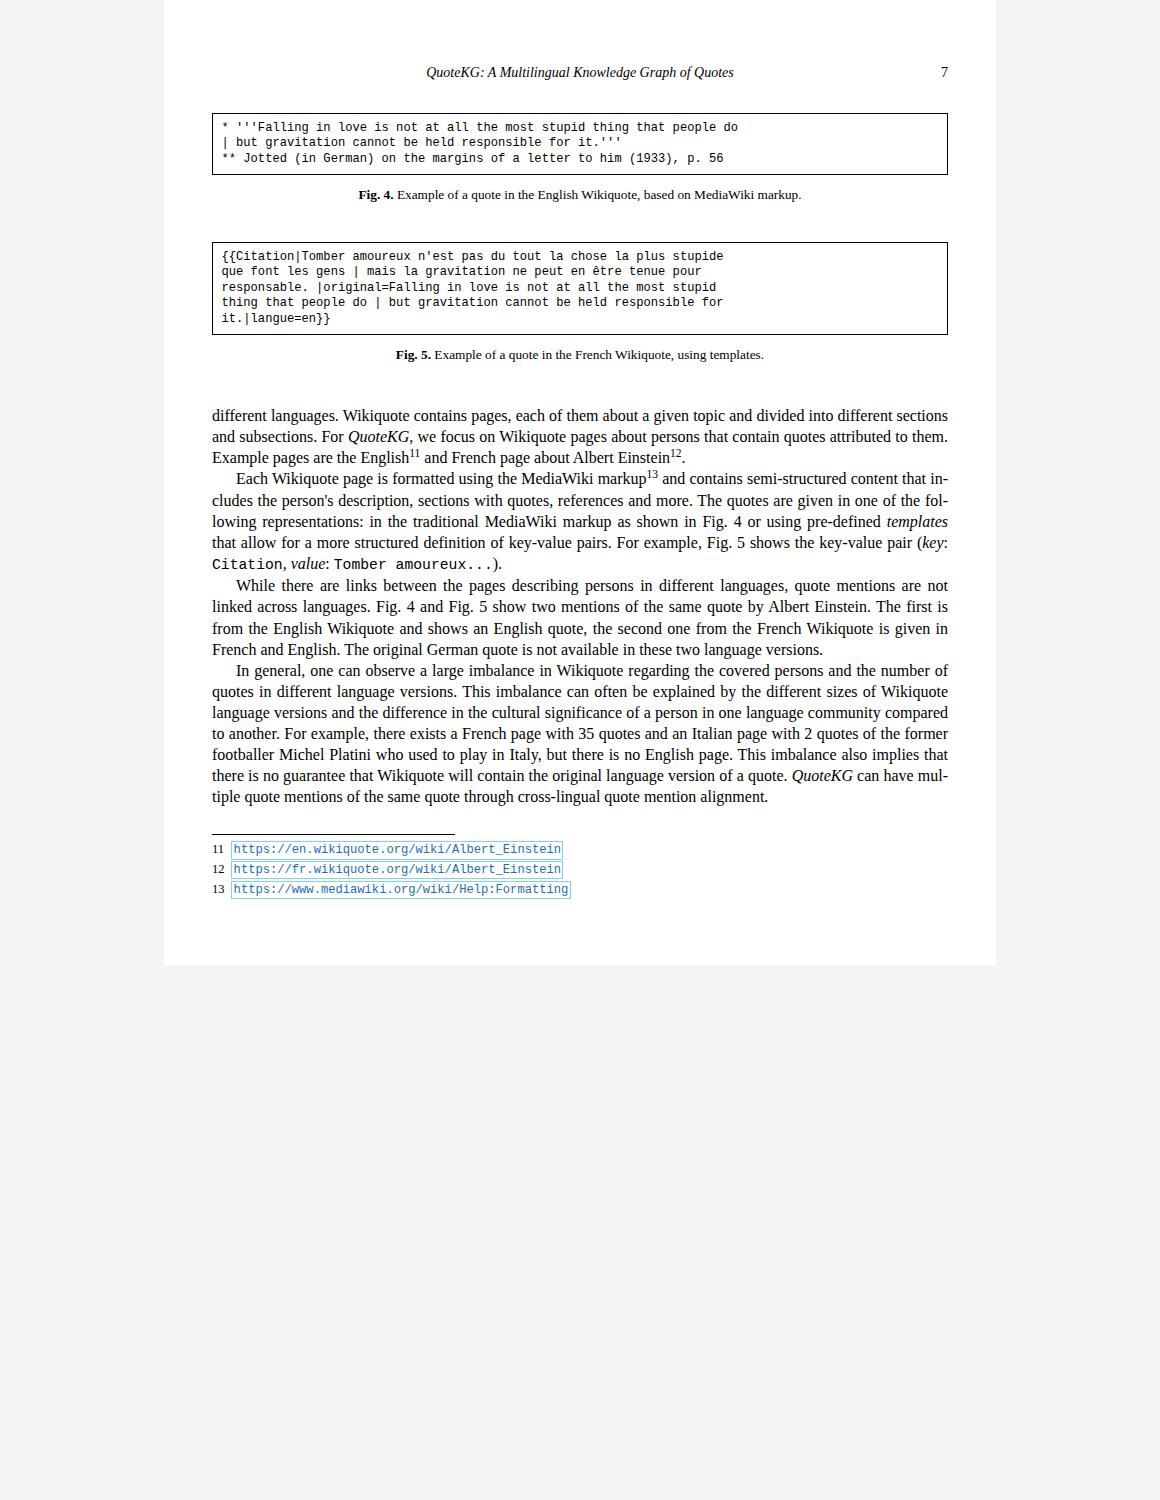QuoteKG: A Multilingual Knowledge Graph of Quotes 7
* '''Falling in love is not at all the most stupid thing that people do | but gravitation cannot be held responsible for it.''' ** Jotted (in German) on the margins of a letter to him (1933), p. 56
Fig. 4. Example of a quote in the English Wikiquote, based on MediaWiki markup.
{{Citation|Tomber amoureux n'est pas du tout la chose la plus stupide que font les gens | mais la gravitation ne peut en être tenue pour responsable. |original=Falling in love is not at all the most stupid thing that people do | but gravitation cannot be held responsible for it.|langue=en}}
Fig. 5. Example of a quote in the French Wikiquote, using templates.
different languages. Wikiquote contains pages, each of them about a given topic and divided into different sections and subsections. For QuoteKG, we focus on Wikiquote pages about persons that contain quotes attributed to them. Example pages are the English11 and French page about Albert Einstein12.
Each Wikiquote page is formatted using the MediaWiki markup13 and contains semi-structured content that includes the person's description, sections with quotes, references and more. The quotes are given in one of the following representations: in the traditional MediaWiki markup as shown in Fig. 4 or using pre-defined templates that allow for a more structured definition of key-value pairs. For example, Fig. 5 shows the key-value pair (key: Citation, value: Tomber amoureux...).
While there are links between the pages describing persons in different languages, quote mentions are not linked across languages. Fig. 4 and Fig. 5 show two mentions of the same quote by Albert Einstein. The first is from the English Wikiquote and shows an English quote, the second one from the French Wikiquote is given in French and English. The original German quote is not available in these two language versions.
In general, one can observe a large imbalance in Wikiquote regarding the covered persons and the number of quotes in different language versions. This imbalance can often be explained by the different sizes of Wikiquote language versions and the difference in the cultural significance of a person in one language community compared to another. For example, there exists a French page with 35 quotes and an Italian page with 2 quotes of the former footballer Michel Platini who used to play in Italy, but there is no English page. This imbalance also implies that there is no guarantee that Wikiquote will contain the original language version of a quote. QuoteKG can have multiple quote mentions of the same quote through cross-lingual quote mention alignment.
11 https://en.wikiquote.org/wiki/Albert_Einstein
12 https://fr.wikiquote.org/wiki/Albert_Einstein
13 https://www.mediawiki.org/wiki/Help:Formatting